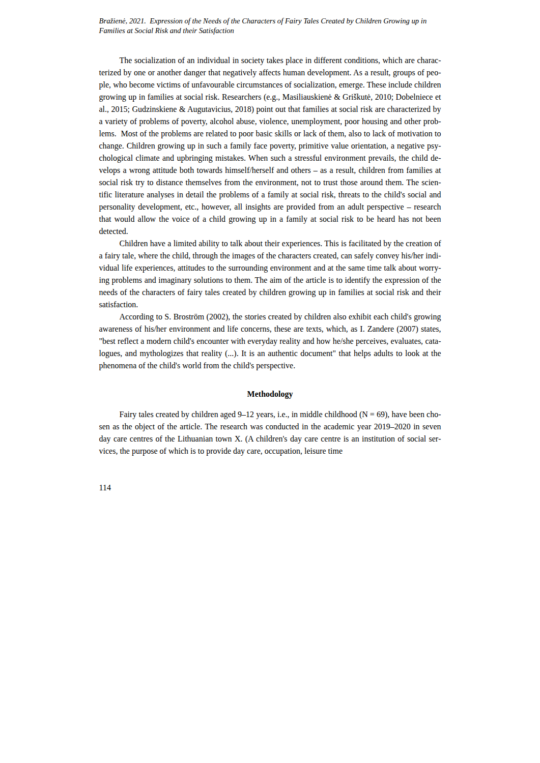Bražienė, 2021. Expression of the Needs of the Characters of Fairy Tales Created by Children Growing up in Families at Social Risk and their Satisfaction
The socialization of an individual in society takes place in different conditions, which are characterized by one or another danger that negatively affects human development. As a result, groups of people, who become victims of unfavourable circumstances of socialization, emerge. These include children growing up in families at social risk. Researchers (e.g., Masiliauskienė & Griškutė, 2010; Dobelniece et al., 2015; Gudzinskiene & Augutavicius, 2018) point out that families at social risk are characterized by a variety of problems of poverty, alcohol abuse, violence, unemployment, poor housing and other problems. Most of the problems are related to poor basic skills or lack of them, also to lack of motivation to change. Children growing up in such a family face poverty, primitive value orientation, a negative psychological climate and upbringing mistakes. When such a stressful environment prevails, the child develops a wrong attitude both towards himself/herself and others – as a result, children from families at social risk try to distance themselves from the environment, not to trust those around them. The scientific literature analyses in detail the problems of a family at social risk, threats to the child's social and personality development, etc., however, all insights are provided from an adult perspective – research that would allow the voice of a child growing up in a family at social risk to be heard has not been detected.
Children have a limited ability to talk about their experiences. This is facilitated by the creation of a fairy tale, where the child, through the images of the characters created, can safely convey his/her individual life experiences, attitudes to the surrounding environment and at the same time talk about worrying problems and imaginary solutions to them. The aim of the article is to identify the expression of the needs of the characters of fairy tales created by children growing up in families at social risk and their satisfaction.
According to S. Broström (2002), the stories created by children also exhibit each child's growing awareness of his/her environment and life concerns, these are texts, which, as I. Zandere (2007) states, "best reflect a modern child's encounter with everyday reality and how he/she perceives, evaluates, catalogues, and mythologizes that reality (...). It is an authentic document" that helps adults to look at the phenomena of the child's world from the child's perspective.
Methodology
Fairy tales created by children aged 9–12 years, i.e., in middle childhood (N = 69), have been chosen as the object of the article. The research was conducted in the academic year 2019–2020 in seven day care centres of the Lithuanian town X. (A children's day care centre is an institution of social services, the purpose of which is to provide day care, occupation, leisure time
114